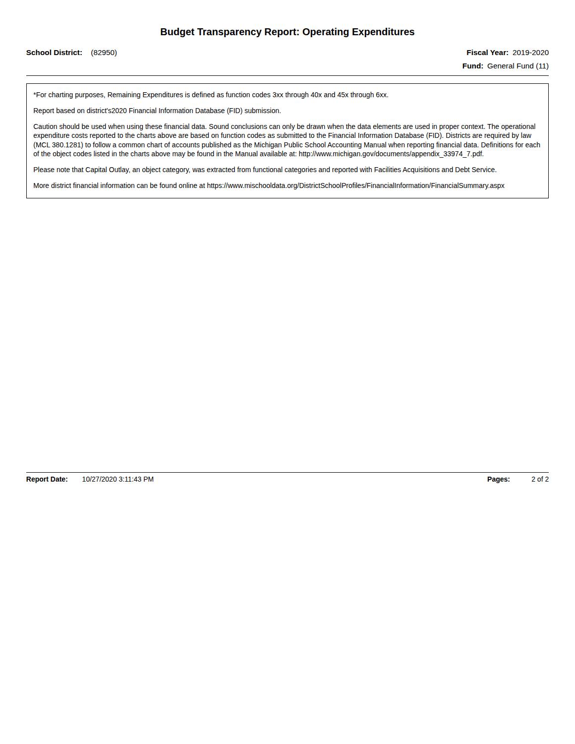Budget Transparency Report: Operating Expenditures
School District:(82950)
Fiscal Year:2019-2020
Fund: General Fund (11)
*For charting purposes, Remaining Expenditures is defined as function codes 3xx through 40x and 45x through 6xx.
Report based on district's2020 Financial Information Database (FID) submission.
Caution should be used when using these financial data. Sound conclusions can only be drawn when the data elements are used in proper context. The operational expenditure costs reported to the charts above are based on function codes as submitted to the Financial Information Database (FID). Districts are required by law (MCL 380.1281) to follow a common chart of accounts published as the Michigan Public School Accounting Manual when reporting financial data. Definitions for each of the object codes listed in the charts above may be found in the Manual available at: http://www.michigan.gov/documents/appendix_33974_7.pdf.
Please note that Capital Outlay, an object category, was extracted from functional categories and reported with Facilities Acquisitions and Debt Service.
More district financial information can be found online at https://www.mischooldata.org/DistrictSchoolProfiles/FinancialInformation/FinancialSummary.aspx
Report Date: 10/27/2020 3:11:43 PM
Pages: 2 of 2